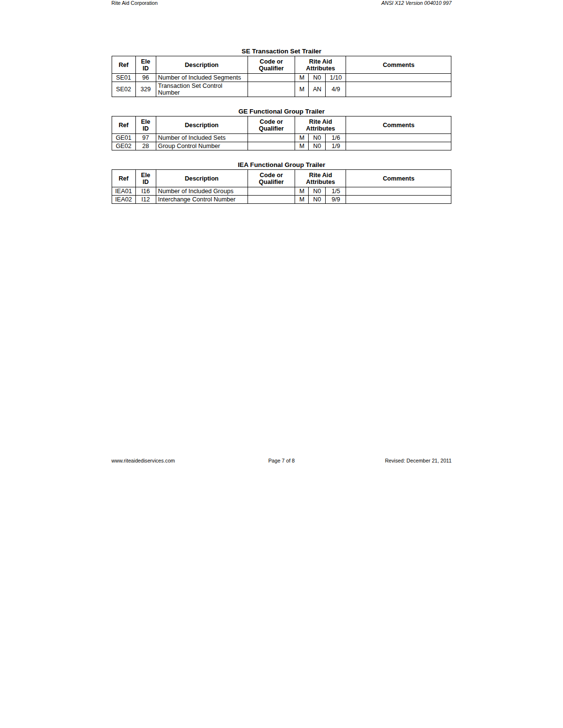Rite Aid Corporation
ANSI X12 Version 004010 997
SE Transaction Set Trailer
| Ref | Ele ID | Description | Code or Qualifier | Rite Aid Attributes | Comments |
| --- | --- | --- | --- | --- | --- |
| SE01 | 96 | Number of Included Segments | | M | N0 | 1/10 | |
| SE02 | 329 | Transaction Set Control Number | | M | AN | 4/9 | |
GE Functional Group Trailer
| Ref | Ele ID | Description | Code or Qualifier | Rite Aid Attributes | Comments |
| --- | --- | --- | --- | --- | --- |
| GE01 | 97 | Number of Included Sets | | M | N0 | 1/6 | |
| GE02 | 28 | Group Control Number | | M | N0 | 1/9 | |
IEA Functional Group Trailer
| Ref | Ele ID | Description | Code or Qualifier | Rite Aid Attributes | Comments |
| --- | --- | --- | --- | --- | --- |
| IEA01 | I16 | Number of Included Groups | | M | N0 | 1/5 | |
| IEA02 | I12 | Interchange Control Number | | M | N0 | 9/9 | |
www.riteaidediservices.com
Page 7 of 8
Revised: December 21, 2011